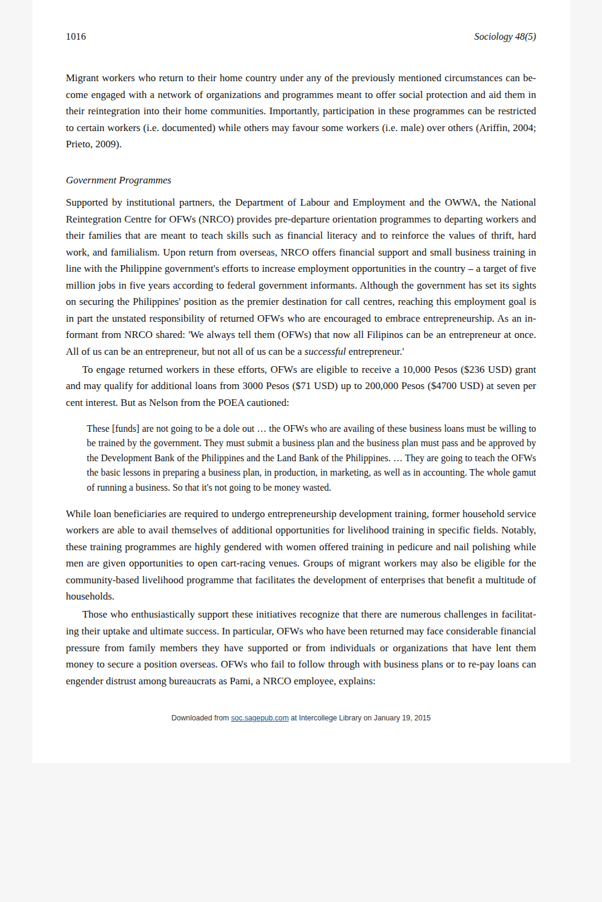1016 Sociology 48(5)
Migrant workers who return to their home country under any of the previously mentioned circumstances can become engaged with a network of organizations and programmes meant to offer social protection and aid them in their reintegration into their home communities. Importantly, participation in these programmes can be restricted to certain workers (i.e. documented) while others may favour some workers (i.e. male) over others (Ariffin, 2004; Prieto, 2009).
Government Programmes
Supported by institutional partners, the Department of Labour and Employment and the OWWA, the National Reintegration Centre for OFWs (NRCO) provides pre-departure orientation programmes to departing workers and their families that are meant to teach skills such as financial literacy and to reinforce the values of thrift, hard work, and familialism. Upon return from overseas, NRCO offers financial support and small business training in line with the Philippine government's efforts to increase employment opportunities in the country – a target of five million jobs in five years according to federal government informants. Although the government has set its sights on securing the Philippines' position as the premier destination for call centres, reaching this employment goal is in part the unstated responsibility of returned OFWs who are encouraged to embrace entrepreneurship. As an informant from NRCO shared: 'We always tell them (OFWs) that now all Filipinos can be an entrepreneur at once. All of us can be an entrepreneur, but not all of us can be a successful entrepreneur.'
To engage returned workers in these efforts, OFWs are eligible to receive a 10,000 Pesos ($236 USD) grant and may qualify for additional loans from 3000 Pesos ($71 USD) up to 200,000 Pesos ($4700 USD) at seven per cent interest. But as Nelson from the POEA cautioned:
These [funds] are not going to be a dole out … the OFWs who are availing of these business loans must be willing to be trained by the government. They must submit a business plan and the business plan must pass and be approved by the Development Bank of the Philippines and the Land Bank of the Philippines. … They are going to teach the OFWs the basic lessons in preparing a business plan, in production, in marketing, as well as in accounting. The whole gamut of running a business. So that it's not going to be money wasted.
While loan beneficiaries are required to undergo entrepreneurship development training, former household service workers are able to avail themselves of additional opportunities for livelihood training in specific fields. Notably, these training programmes are highly gendered with women offered training in pedicure and nail polishing while men are given opportunities to open cart-racing venues. Groups of migrant workers may also be eligible for the community-based livelihood programme that facilitates the development of enterprises that benefit a multitude of households.
Those who enthusiastically support these initiatives recognize that there are numerous challenges in facilitating their uptake and ultimate success. In particular, OFWs who have been returned may face considerable financial pressure from family members they have supported or from individuals or organizations that have lent them money to secure a position overseas. OFWs who fail to follow through with business plans or to re-pay loans can engender distrust among bureaucrats as Pami, a NRCO employee, explains:
Downloaded from soc.sagepub.com at Intercollege Library on January 19, 2015